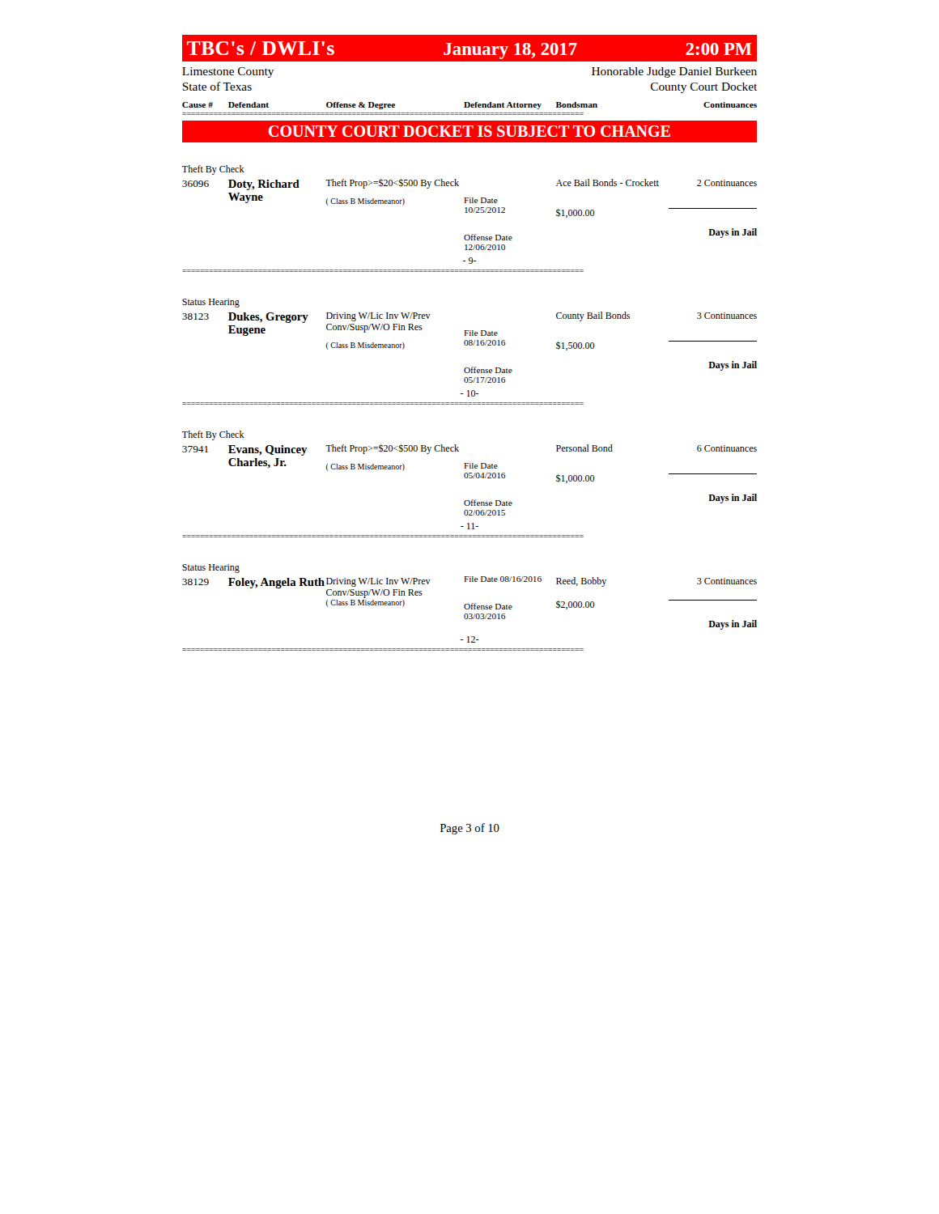TBC's / DWLI's January 18, 2017 2:00 PM
Limestone County
State of Texas
Honorable Judge Daniel Burkeen
County Court Docket
Cause #
Defendant
Offense & Degree
Defendant Attorney
Bondsman
Continuances
==========================================================================================
COUNTY COURT DOCKET IS SUBJECT TO CHANGE
Theft By Check
36096
Doty, Richard Wayne
Theft Prop>=$20<$500 By Check ( Class B Misdemeanor)
File Date 10/25/2012
Offense Date 12/06/2010
Ace Bail Bonds - Crockett
$1,000.00
2 Continuances
Days in Jail
- 9-
==========================================================================================
Status Hearing
38123
Dukes, Gregory Eugene
Driving W/Lic Inv W/Prev Conv/Susp/W/O Fin Res ( Class B Misdemeanor)
File Date 08/16/2016
Offense Date 05/17/2016
County Bail Bonds
$1,500.00
3 Continuances
Days in Jail
- 10-
==========================================================================================
Theft By Check
37941
Evans, Quincey Charles, Jr.
Theft Prop>=$20<$500 By Check ( Class B Misdemeanor)
File Date 05/04/2016
Offense Date 02/06/2015
Personal Bond
$1,000.00
6 Continuances
Days in Jail
- 11-
==========================================================================================
Status Hearing
38129
Foley, Angela Ruth
Driving W/Lic Inv W/Prev Conv/Susp/W/O Fin Res ( Class B Misdemeanor)
File Date 08/16/2016
Offense Date 03/03/2016
Reed, Bobby
$2,000.00
3 Continuances
Days in Jail
- 12-
==========================================================================================
Page 3 of 10